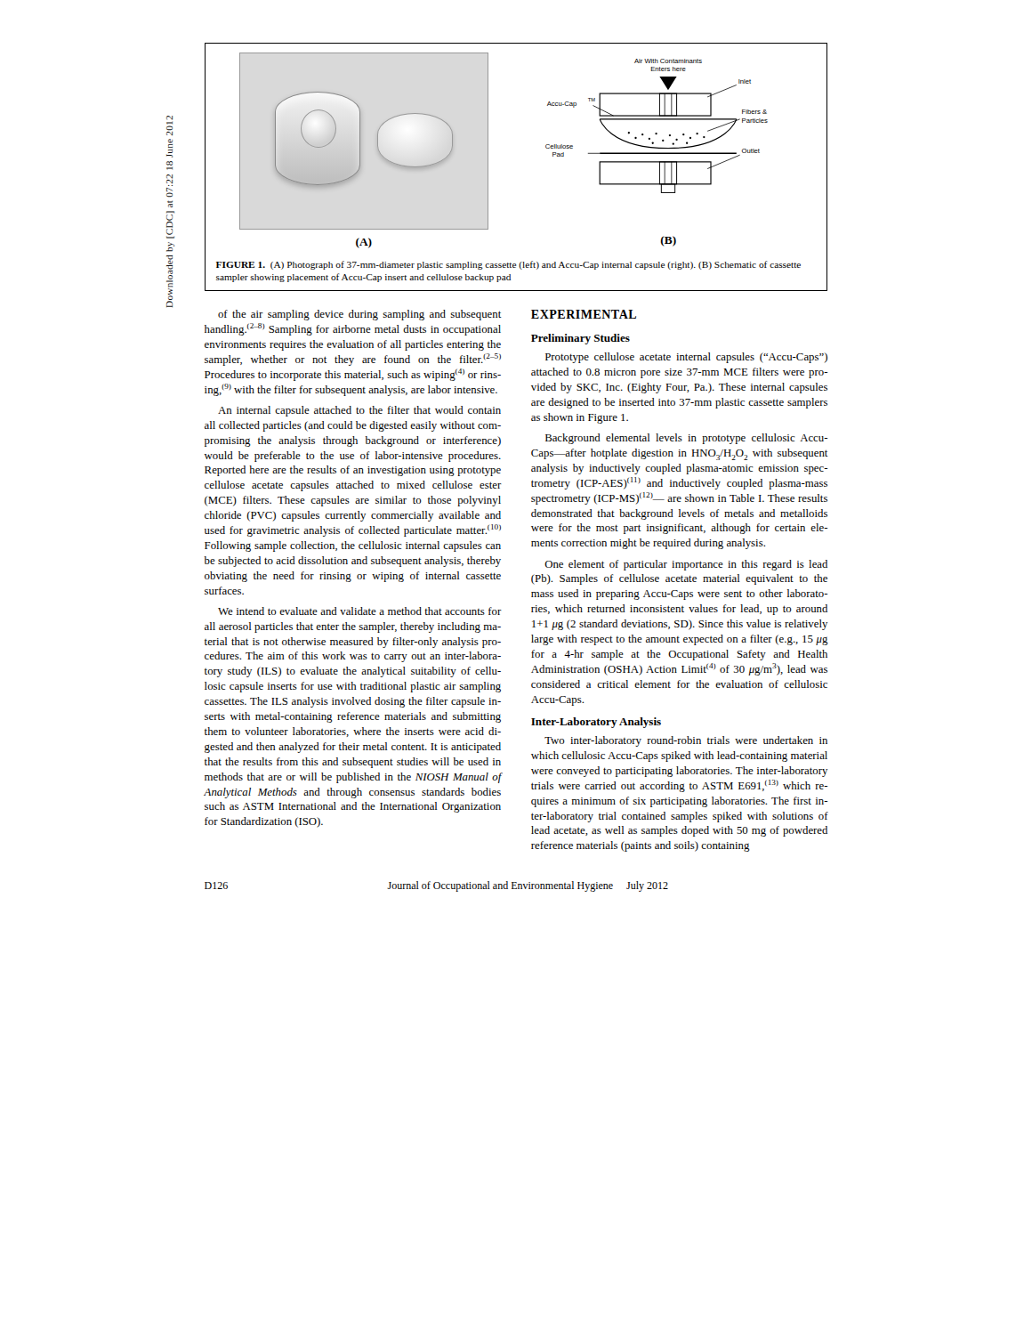Downloaded by [CDC] at 07:22 18 June 2012
(A)
Air With Contaminants Enters here Inlet Accu-Cap TM Fibers & Particles Cellulose Pad Outlet
(B)
FIGURE 1. (A) Photograph of 37-mm-diameter plastic sampling cassette (left) and Accu-Cap internal capsule (right). (B) Schematic of cassette sampler showing placement of Accu-Cap insert and cellulose backup pad
of the air sampling device during sampling and subsequent handling.(2–8) Sampling for airborne metal dusts in occupational environments requires the evaluation of all particles entering the sampler, whether or not they are found on the filter.(2–5) Procedures to incorporate this material, such as wiping(4) or rinsing,(9) with the filter for subsequent analysis, are labor intensive.
An internal capsule attached to the filter that would contain all collected particles (and could be digested easily without compromising the analysis through background or interference) would be preferable to the use of labor-intensive procedures. Reported here are the results of an investigation using prototype cellulose acetate capsules attached to mixed cellulose ester (MCE) filters. These capsules are similar to those polyvinyl chloride (PVC) capsules currently commercially available and used for gravimetric analysis of collected particulate matter.(10) Following sample collection, the cellulosic internal capsules can be subjected to acid dissolution and subsequent analysis, thereby obviating the need for rinsing or wiping of internal cassette surfaces.
We intend to evaluate and validate a method that accounts for all aerosol particles that enter the sampler, thereby including material that is not otherwise measured by filter-only analysis procedures. The aim of this work was to carry out an inter-laboratory study (ILS) to evaluate the analytical suitability of cellulosic capsule inserts for use with traditional plastic air sampling cassettes. The ILS analysis involved dosing the filter capsule inserts with metal-containing reference materials and submitting them to volunteer laboratories, where the inserts were acid digested and then analyzed for their metal content. It is anticipated that the results from this and subsequent studies will be used in methods that are or will be published in the NIOSH Manual of Analytical Methods and through consensus standards bodies such as ASTM International and the International Organization for Standardization (ISO).
EXPERIMENTAL
Preliminary Studies
Prototype cellulose acetate internal capsules (“Accu-Caps”) attached to 0.8 micron pore size 37-mm MCE filters were provided by SKC, Inc. (Eighty Four, Pa.). These internal capsules are designed to be inserted into 37-mm plastic cassette samplers as shown in Figure 1.
Background elemental levels in prototype cellulosic Accu-Caps—after hotplate digestion in HNO3/H2O2 with subsequent analysis by inductively coupled plasma-atomic emission spectrometry (ICP-AES)(11) and inductively coupled plasma-mass spectrometry (ICP-MS)(12)— are shown in Table I. These results demonstrated that background levels of metals and metalloids were for the most part insignificant, although for certain elements correction might be required during analysis.
One element of particular importance in this regard is lead (Pb). Samples of cellulose acetate material equivalent to the mass used in preparing Accu-Caps were sent to other laboratories, which returned inconsistent values for lead, up to around 1+1 μg (2 standard deviations, SD). Since this value is relatively large with respect to the amount expected on a filter (e.g., 15 μg for a 4-hr sample at the Occupational Safety and Health Administration (OSHA) Action Limit(4) of 30 μg/m3), lead was considered a critical element for the evaluation of cellulosic Accu-Caps.
Inter-Laboratory Analysis
Two inter-laboratory round-robin trials were undertaken in which cellulosic Accu-Caps spiked with lead-containing material were conveyed to participating laboratories. The inter-laboratory trials were carried out according to ASTM E691,(13) which requires a minimum of six participating laboratories. The first inter-laboratory trial contained samples spiked with solutions of lead acetate, as well as samples doped with 50 mg of powdered reference materials (paints and soils) containing
D126
Journal of Occupational and Environmental Hygiene July 2012